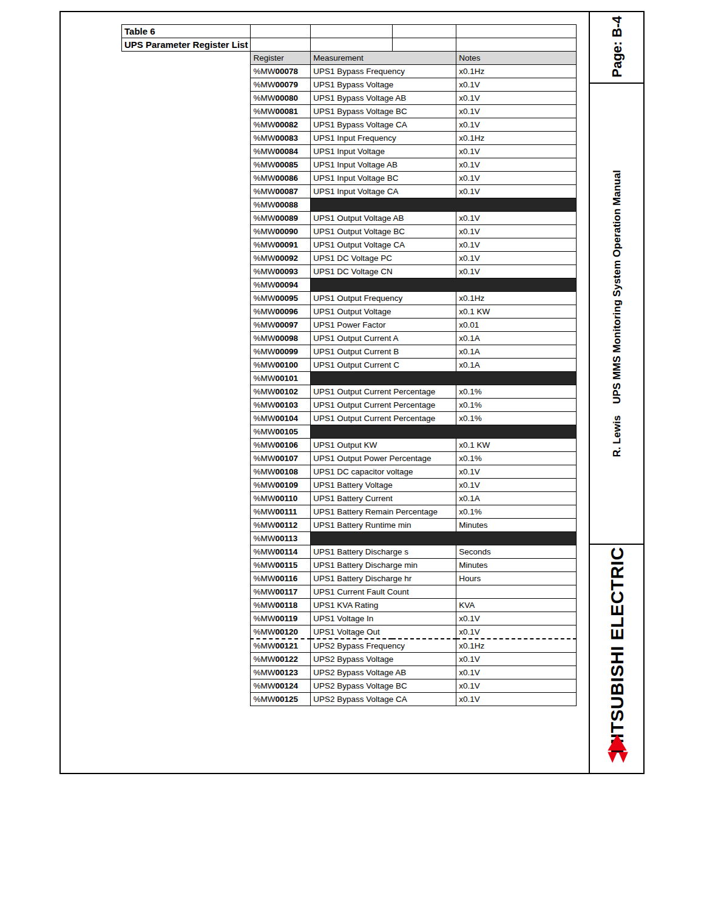Page: B-4
R. Lewis UPS MMS Monitoring System Operation Manual
MITSUBISHI ELECTRIC
| Table 6 | | | | |
| UPS Parameter Register List | | | | |
| | Register | Measurement | Notes |
| | %MW 00078 | UPS1 Bypass Frequency | x0.1Hz |
| | %MW 00079 | UPS1 Bypass Voltage | x0.1V |
| | %MW 00080 | UPS1 Bypass Voltage AB | x0.1V |
| | %MW 00081 | UPS1 Bypass Voltage BC | x0.1V |
| | %MW 00082 | UPS1 Bypass Voltage CA | x0.1V |
| | %MW 00083 | UPS1 Input Frequency | x0.1Hz |
| | %MW 00084 | UPS1 Input Voltage | x0.1V |
| | %MW 00085 | UPS1 Input Voltage AB | x0.1V |
| | %MW 00086 | UPS1 Input Voltage BC | x0.1V |
| | %MW 00087 | UPS1 Input Voltage CA | x0.1V |
| | %MW 00088 | |
| | %MW 00089 | UPS1 Output Voltage AB | x0.1V |
| | %MW 00090 | UPS1 Output Voltage BC | x0.1V |
| | %MW 00091 | UPS1 Output Voltage CA | x0.1V |
| | %MW 00092 | UPS1 DC Voltage PC | x0.1V |
| | %MW 00093 | UPS1 DC Voltage CN | x0.1V |
| | %MW 00094 | |
| | %MW 00095 | UPS1 Output Frequency | x0.1Hz |
| | %MW 00096 | UPS1 Output Voltage | x0.1 KW |
| | %MW 00097 | UPS1 Power Factor | x0.01 |
| | %MW 00098 | UPS1 Output Current A | x0.1A |
| | %MW 00099 | UPS1 Output Current B | x0.1A |
| | %MW 00100 | UPS1 Output Current C | x0.1A |
| | %MW 00101 | |
| | %MW 00102 | UPS1 Output Current Percentage | x0.1% |
| | %MW 00103 | UPS1 Output Current Percentage | x0.1% |
| | %MW 00104 | UPS1 Output Current Percentage | x0.1% |
| | %MW 00105 | |
| | %MW 00106 | UPS1 Output KW | x0.1 KW |
| | %MW 00107 | UPS1 Output Power Percentage | x0.1% |
| | %MW 00108 | UPS1 DC capacitor voltage | x0.1V |
| | %MW 00109 | UPS1 Battery Voltage | x0.1V |
| | %MW 00110 | UPS1 Battery Current | x0.1A |
| | %MW 00111 | UPS1 Battery Remain Percentage | x0.1% |
| | %MW 00112 | UPS1 Battery Runtime min | Minutes |
| | %MW 00113 | |
| | %MW 00114 | UPS1 Battery Discharge s | Seconds |
| | %MW 00115 | UPS1 Battery Discharge min | Minutes |
| | %MW 00116 | UPS1 Battery Discharge hr | Hours |
| | %MW 00117 | UPS1 Current Fault Count | |
| | %MW 00118 | UPS1 KVA Rating | KVA |
| | %MW 00119 | UPS1 Voltage In | x0.1V |
| | %MW 00120 | UPS1 Voltage Out | x0.1V |
| | %MW 00121 | UPS2 Bypass Frequency | x0.1Hz |
| | %MW 00122 | UPS2 Bypass Voltage | x0.1V |
| | %MW 00123 | UPS2 Bypass Voltage AB | x0.1V |
| | %MW 00124 | UPS2 Bypass Voltage BC | x0.1V |
| | %MW 00125 | UPS2 Bypass Voltage CA | x0.1V |